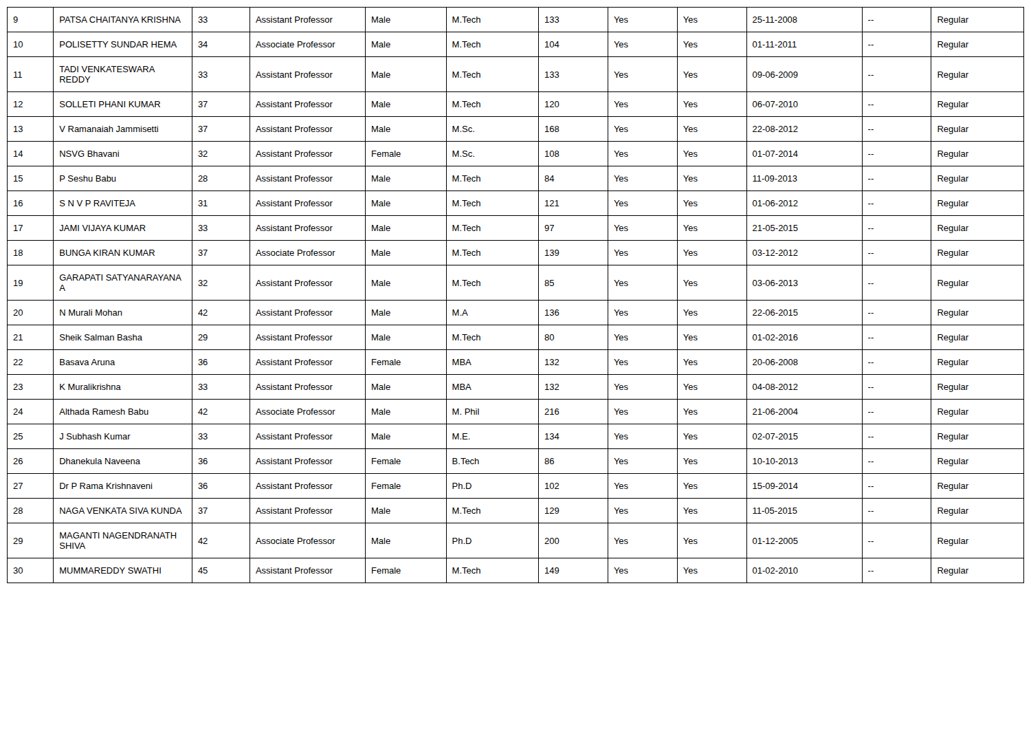| 9 | PATSA CHAITANYA KRISHNA | 33 | Assistant Professor | Male | M.Tech | 133 | Yes | Yes | 25-11-2008 | -- | Regular |
| 10 | POLISETTY SUNDAR HEMA | 34 | Associate Professor | Male | M.Tech | 104 | Yes | Yes | 01-11-2011 | -- | Regular |
| 11 | TADI VENKATESWARA REDDY | 33 | Assistant Professor | Male | M.Tech | 133 | Yes | Yes | 09-06-2009 | -- | Regular |
| 12 | SOLLETI PHANI KUMAR | 37 | Assistant Professor | Male | M.Tech | 120 | Yes | Yes | 06-07-2010 | -- | Regular |
| 13 | V Ramanaiah Jammisetti | 37 | Assistant Professor | Male | M.Sc. | 168 | Yes | Yes | 22-08-2012 | -- | Regular |
| 14 | NSVG Bhavani | 32 | Assistant Professor | Female | M.Sc. | 108 | Yes | Yes | 01-07-2014 | -- | Regular |
| 15 | P Seshu Babu | 28 | Assistant Professor | Male | M.Tech | 84 | Yes | Yes | 11-09-2013 | -- | Regular |
| 16 | S N V P RAVITEJA | 31 | Assistant Professor | Male | M.Tech | 121 | Yes | Yes | 01-06-2012 | -- | Regular |
| 17 | JAMI VIJAYA KUMAR | 33 | Assistant Professor | Male | M.Tech | 97 | Yes | Yes | 21-05-2015 | -- | Regular |
| 18 | BUNGA KIRAN KUMAR | 37 | Associate Professor | Male | M.Tech | 139 | Yes | Yes | 03-12-2012 | -- | Regular |
| 19 | GARAPATI SATYANARAYANA A | 32 | Assistant Professor | Male | M.Tech | 85 | Yes | Yes | 03-06-2013 | -- | Regular |
| 20 | N Murali Mohan | 42 | Assistant Professor | Male | M.A | 136 | Yes | Yes | 22-06-2015 | -- | Regular |
| 21 | Sheik Salman Basha | 29 | Assistant Professor | Male | M.Tech | 80 | Yes | Yes | 01-02-2016 | -- | Regular |
| 22 | Basava Aruna | 36 | Assistant Professor | Female | MBA | 132 | Yes | Yes | 20-06-2008 | -- | Regular |
| 23 | K Muralikrishna | 33 | Assistant Professor | Male | MBA | 132 | Yes | Yes | 04-08-2012 | -- | Regular |
| 24 | Althada Ramesh Babu | 42 | Associate Professor | Male | M. Phil | 216 | Yes | Yes | 21-06-2004 | -- | Regular |
| 25 | J Subhash Kumar | 33 | Assistant Professor | Male | M.E. | 134 | Yes | Yes | 02-07-2015 | -- | Regular |
| 26 | Dhanekula Naveena | 36 | Assistant Professor | Female | B.Tech | 86 | Yes | Yes | 10-10-2013 | -- | Regular |
| 27 | Dr P Rama Krishnaveni | 36 | Assistant Professor | Female | Ph.D | 102 | Yes | Yes | 15-09-2014 | -- | Regular |
| 28 | NAGA VENKATA SIVA KUNDA | 37 | Assistant Professor | Male | M.Tech | 129 | Yes | Yes | 11-05-2015 | -- | Regular |
| 29 | MAGANTI NAGENDRANATH SHIVA | 42 | Associate Professor | Male | Ph.D | 200 | Yes | Yes | 01-12-2005 | -- | Regular |
| 30 | MUMMAREDDY SWATHI | 45 | Assistant Professor | Female | M.Tech | 149 | Yes | Yes | 01-02-2010 | -- | Regular |